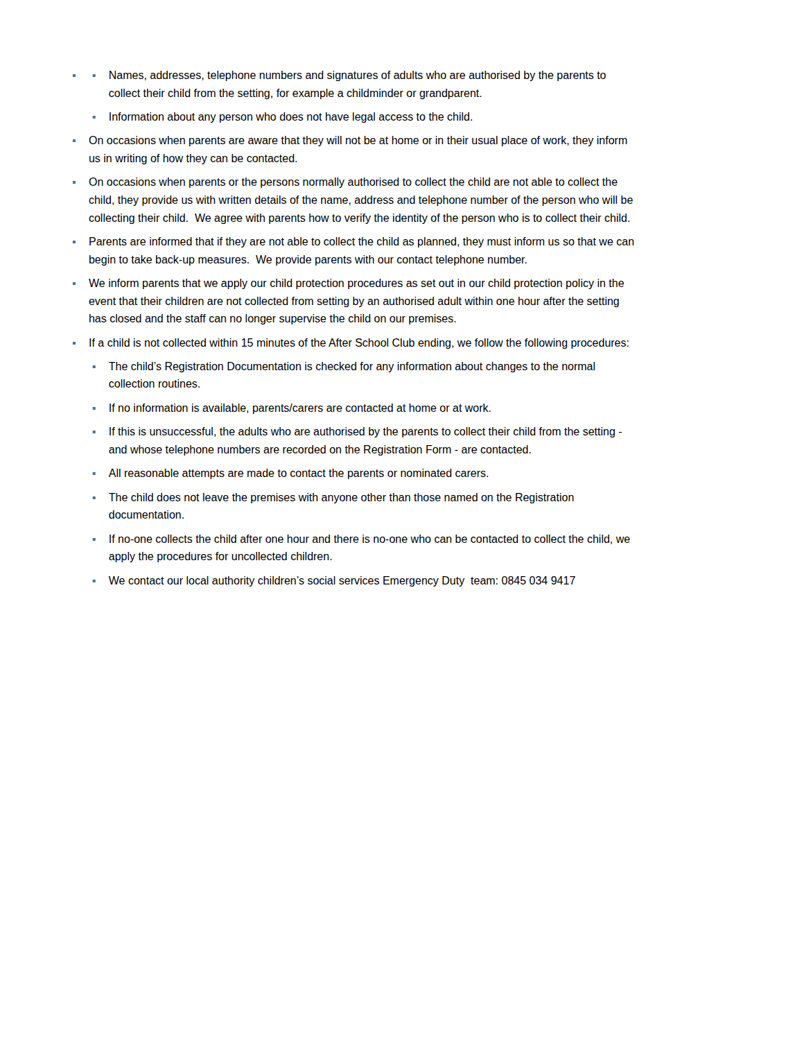Names, addresses, telephone numbers and signatures of adults who are authorised by the parents to collect their child from the setting, for example a childminder or grandparent.
Information about any person who does not have legal access to the child.
On occasions when parents are aware that they will not be at home or in their usual place of work, they inform us in writing of how they can be contacted.
On occasions when parents or the persons normally authorised to collect the child are not able to collect the child, they provide us with written details of the name, address and telephone number of the person who will be collecting their child. We agree with parents how to verify the identity of the person who is to collect their child.
Parents are informed that if they are not able to collect the child as planned, they must inform us so that we can begin to take back-up measures. We provide parents with our contact telephone number.
We inform parents that we apply our child protection procedures as set out in our child protection policy in the event that their children are not collected from setting by an authorised adult within one hour after the setting has closed and the staff can no longer supervise the child on our premises.
If a child is not collected within 15 minutes of the After School Club ending, we follow the following procedures:
The child’s Registration Documentation is checked for any information about changes to the normal collection routines.
If no information is available, parents/carers are contacted at home or at work.
If this is unsuccessful, the adults who are authorised by the parents to collect their child from the setting - and whose telephone numbers are recorded on the Registration Form - are contacted.
All reasonable attempts are made to contact the parents or nominated carers.
The child does not leave the premises with anyone other than those named on the Registration documentation.
If no-one collects the child after one hour and there is no-one who can be contacted to collect the child, we apply the procedures for uncollected children.
We contact our local authority children’s social services Emergency Duty team: 0845 034 9417